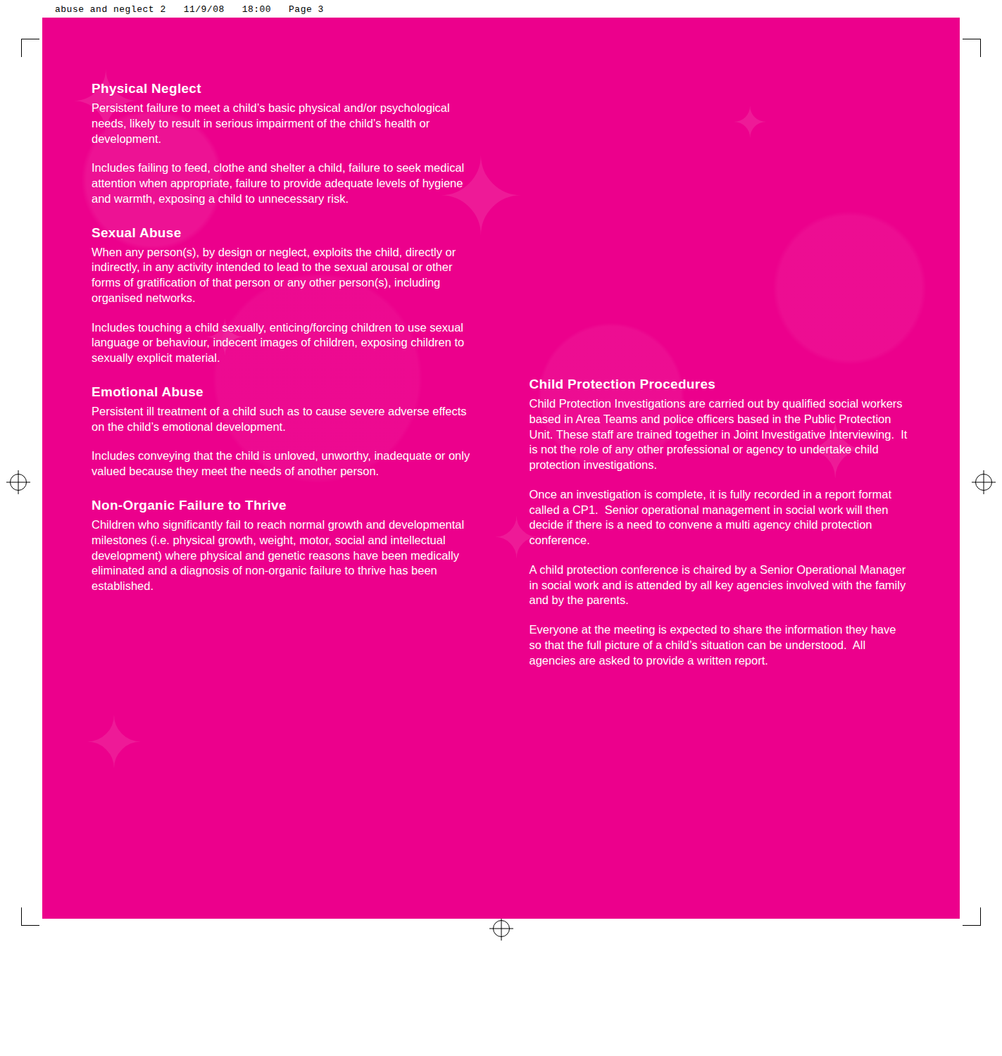abuse and neglect 2 11/9/08 18:00 Page 3
✦ ✦ ✦ ✦ ✦ ✦ ✦
Physical Neglect
Persistent failure to meet a child’s basic physical and/or psychological needs, likely to result in serious impairment of the child’s health or development.
Includes failing to feed, clothe and shelter a child, failure to seek medical attention when appropriate, failure to provide adequate levels of hygiene and warmth, exposing a child to unnecessary risk.
Sexual Abuse
When any person(s), by design or neglect, exploits the child, directly or indirectly, in any activity intended to lead to the sexual arousal or other forms of gratification of that person or any other person(s), including organised networks.
Includes touching a child sexually, enticing/forcing children to use sexual language or behaviour, indecent images of children, exposing children to sexually explicit material.
Emotional Abuse
Persistent ill treatment of a child such as to cause severe adverse effects on the child’s emotional development.
Includes conveying that the child is unloved, unworthy, inadequate or only valued because they meet the needs of another person.
Non-Organic Failure to Thrive
Children who significantly fail to reach normal growth and developmental milestones (i.e. physical growth, weight, motor, social and intellectual development) where physical and genetic reasons have been medically eliminated and a diagnosis of non-organic failure to thrive has been established.
Child Protection Procedures
Child Protection Investigations are carried out by qualified social workers based in Area Teams and police officers based in the Public Protection Unit. These staff are trained together in Joint Investigative Interviewing. It is not the role of any other professional or agency to undertake child protection investigations.
Once an investigation is complete, it is fully recorded in a report format called a CP1. Senior operational management in social work will then decide if there is a need to convene a multi agency child protection conference.
A child protection conference is chaired by a Senior Operational Manager in social work and is attended by all key agencies involved with the family and by the parents.
Everyone at the meeting is expected to share the information they have so that the full picture of a child’s situation can be understood. All agencies are asked to provide a written report.